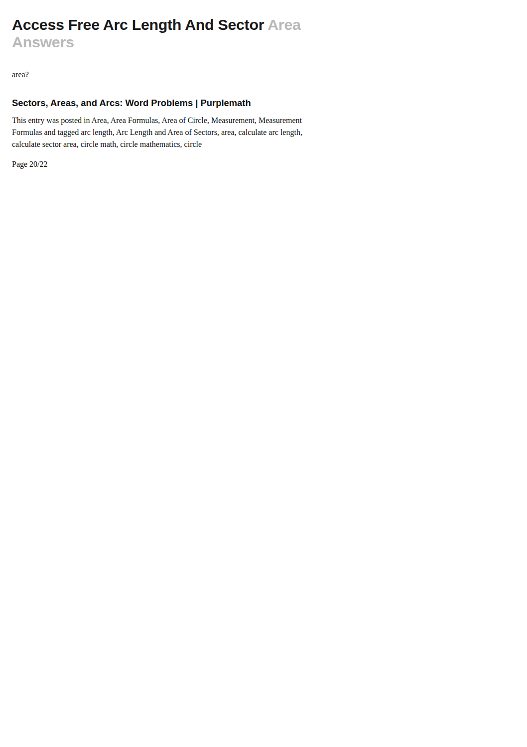Access Free Arc Length And Sector Area Answers
area?
Sectors, Areas, and Arcs: Word Problems | Purplemath
This entry was posted in Area, Area Formulas, Area of Circle, Measurement, Measurement Formulas and tagged arc length, Arc Length and Area of Sectors, area, calculate arc length, calculate sector area, circle math, circle mathematics, circle
Page 20/22